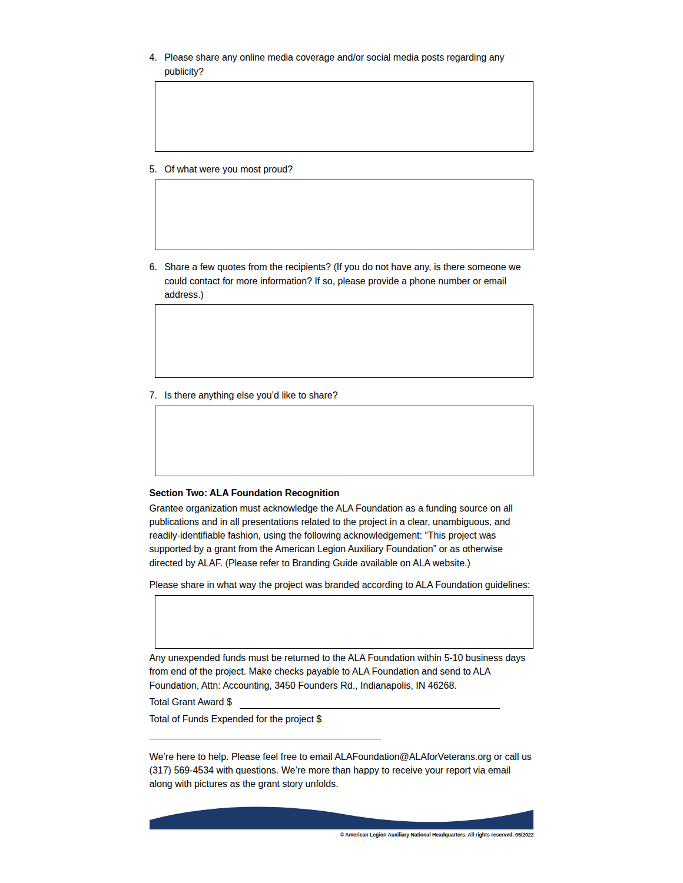4. Please share any online media coverage and/or social media posts regarding any publicity?
5. Of what were you most proud?
6. Share a few quotes from the recipients? (If you do not have any, is there someone we could contact for more information? If so, please provide a phone number or email address.)
7. Is there anything else you’d like to share?
Section Two: ALA Foundation Recognition
Grantee organization must acknowledge the ALA Foundation as a funding source on all publications and in all presentations related to the project in a clear, unambiguous, and readily-identifiable fashion, using the following acknowledgement: “This project was supported by a grant from the American Legion Auxiliary Foundation” or as otherwise directed by ALAF. (Please refer to Branding Guide available on ALA website.)
Please share in what way the project was branded according to ALA Foundation guidelines:
Any unexpended funds must be returned to the ALA Foundation within 5-10 business days from end of the project. Make checks payable to ALA Foundation and send to ALA Foundation, Attn: Accounting, 3450 Founders Rd., Indianapolis, IN 46268.
Total Grant Award $
Total of Funds Expended for the project $
We’re here to help. Please feel free to email ALAFoundation@ALAforVeterans.org or call us (317) 569-4534 with questions. We’re more than happy to receive your report via email along with pictures as the grant story unfolds.
© American Legion Auxiliary National Headquarters. All rights reserved. 05/2022